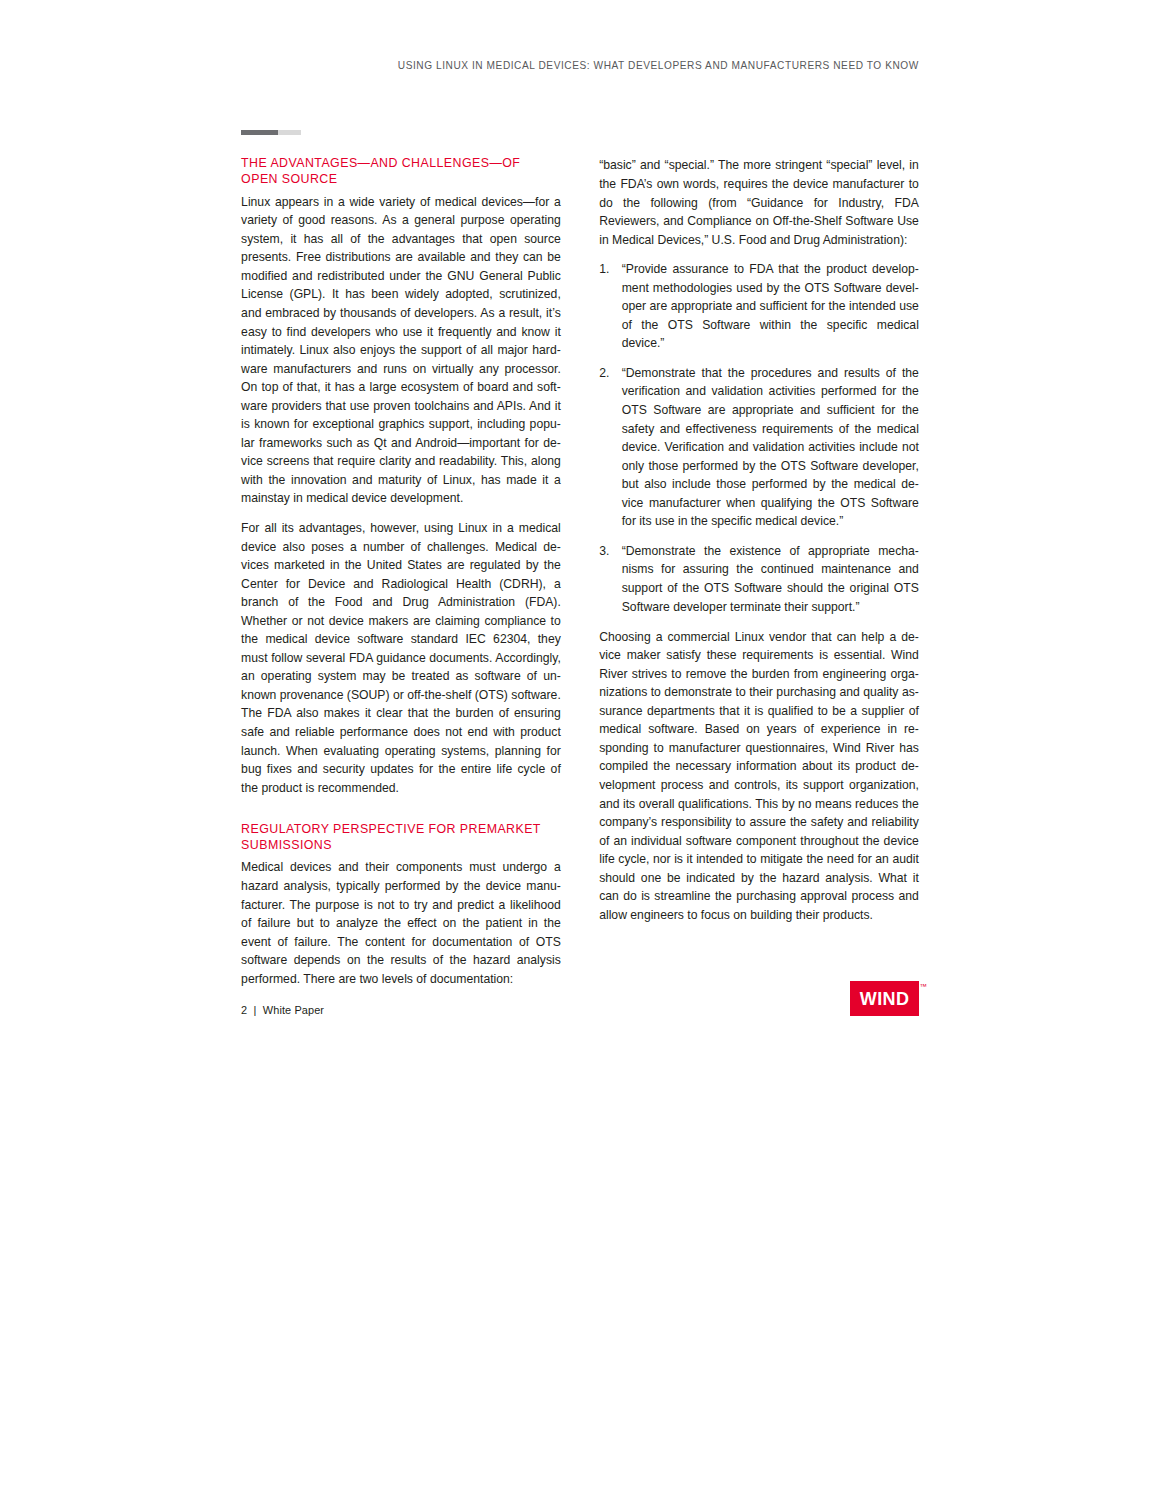Using Linux in Medical Devices: What Developers and Manufacturers Need to Know
The Advantages—and Challenges—of Open Source
Linux appears in a wide variety of medical devices—for a variety of good reasons. As a general purpose operating system, it has all of the advantages that open source presents. Free distributions are available and they can be modified and redistributed under the GNU General Public License (GPL). It has been widely adopted, scrutinized, and embraced by thousands of developers. As a result, it’s easy to find developers who use it frequently and know it intimately. Linux also enjoys the support of all major hardware manufacturers and runs on virtually any processor. On top of that, it has a large ecosystem of board and software providers that use proven toolchains and APIs. And it is known for exceptional graphics support, including popular frameworks such as Qt and Android—important for device screens that require clarity and readability. This, along with the innovation and maturity of Linux, has made it a mainstay in medical device development.
For all its advantages, however, using Linux in a medical device also poses a number of challenges. Medical devices marketed in the United States are regulated by the Center for Device and Radiological Health (CDRH), a branch of the Food and Drug Administration (FDA). Whether or not device makers are claiming compliance to the medical device software standard IEC 62304, they must follow several FDA guidance documents. Accordingly, an operating system may be treated as software of unknown provenance (SOUP) or off-the-shelf (OTS) software. The FDA also makes it clear that the burden of ensuring safe and reliable performance does not end with product launch. When evaluating operating systems, planning for bug fixes and security updates for the entire life cycle of the product is recommended.
Regulatory Perspective for Premarket Submissions
Medical devices and their components must undergo a hazard analysis, typically performed by the device manufacturer. The purpose is not to try and predict a likelihood of failure but to analyze the effect on the patient in the event of failure. The content for documentation of OTS software depends on the results of the hazard analysis performed. There are two levels of documentation:
“basic” and “special.” The more stringent “special” level, in the FDA’s own words, requires the device manufacturer to do the following (from “Guidance for Industry, FDA Reviewers, and Compliance on Off-the-Shelf Software Use in Medical Devices,” U.S. Food and Drug Administration):
“Provide assurance to FDA that the product development methodologies used by the OTS Software developer are appropriate and sufficient for the intended use of the OTS Software within the specific medical device.”
“Demonstrate that the procedures and results of the verification and validation activities performed for the OTS Software are appropriate and sufficient for the safety and effectiveness requirements of the medical device. Verification and validation activities include not only those performed by the OTS Software developer, but also include those performed by the medical device manufacturer when qualifying the OTS Software for its use in the specific medical device.”
“Demonstrate the existence of appropriate mechanisms for assuring the continued maintenance and support of the OTS Software should the original OTS Software developer terminate their support.”
Choosing a commercial Linux vendor that can help a device maker satisfy these requirements is essential. Wind River strives to remove the burden from engineering organizations to demonstrate to their purchasing and quality assurance departments that it is qualified to be a supplier of medical software. Based on years of experience in responding to manufacturer questionnaires, Wind River has compiled the necessary information about its product development process and controls, its support organization, and its overall qualifications. This by no means reduces the company’s responsibility to assure the safety and reliability of an individual software component throughout the device life cycle, nor is it intended to mitigate the need for an audit should one be indicated by the hazard analysis. What it can do is streamline the purchasing approval process and allow engineers to focus on building their products.
2 | White Paper
WIND™